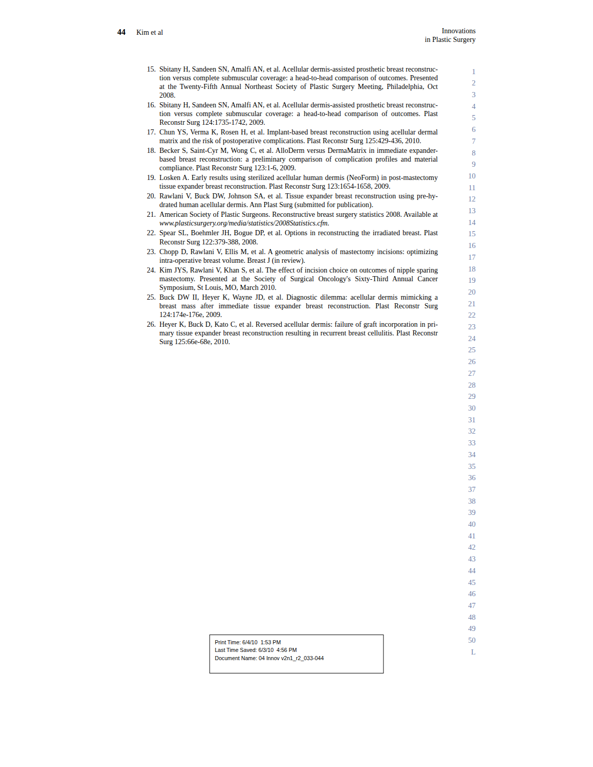44 Kim et al
Innovations
in Plastic Surgery
15 Sbitany H, Sandeen SN, Amalfi AN, et al. Acellular dermis-assisted prosthetic breast reconstruction versus complete submuscular coverage: a head-to-head comparison of outcomes. Presented at the Twenty-Fifth Annual Northeast Society of Plastic Surgery Meeting, Philadelphia, Oct 2008.
16 Sbitany H, Sandeen SN, Amalfi AN, et al. Acellular dermis-assisted prosthetic breast reconstruction versus complete submuscular coverage: a head-to-head comparison of outcomes. Plast Reconstr Surg 124:1735-1742, 2009.
17 Chun YS, Verma K, Rosen H, et al. Implant-based breast reconstruction using acellular dermal matrix and the risk of postoperative complications. Plast Reconstr Surg 125:429-436, 2010.
18 Becker S, Saint-Cyr M, Wong C, et al. AlloDerm versus DermaMatrix in immediate expander-based breast reconstruction: a preliminary comparison of complication profiles and material compliance. Plast Reconstr Surg 123:1-6, 2009.
19 Losken A. Early results using sterilized acellular human dermis (NeoForm) in post-mastectomy tissue expander breast reconstruction. Plast Reconstr Surg 123:1654-1658, 2009.
20 Rawlani V, Buck DW, Johnson SA, et al. Tissue expander breast reconstruction using pre-hydrated human acellular dermis. Ann Plast Surg (submitted for publication).
21 American Society of Plastic Surgeons. Reconstructive breast surgery statistics 2008. Available at www.plasticsurgery.org/media/statistics/2008Statistics.cfm.
22 Spear SL, Boehmler JH, Bogue DP, et al. Options in reconstructing the irradiated breast. Plast Reconstr Surg 122:379-388, 2008.
23 Chopp D, Rawlani V, Ellis M, et al. A geometric analysis of mastectomy incisions: optimizing intra-operative breast volume. Breast J (in review).
24 Kim JYS, Rawlani V, Khan S, et al. The effect of incision choice on outcomes of nipple sparing mastectomy. Presented at the Society of Surgical Oncology's Sixty-Third Annual Cancer Symposium, St Louis, MO, March 2010.
25 Buck DW II, Heyer K, Wayne JD, et al. Diagnostic dilemma: acellular dermis mimicking a breast mass after immediate tissue expander breast reconstruction. Plast Reconstr Surg 124:174e-176e, 2009.
26 Heyer K, Buck D, Kato C, et al. Reversed acellular dermis: failure of graft incorporation in primary tissue expander breast reconstruction resulting in recurrent breast cellulitis. Plast Reconstr Surg 125:66e-68e, 2010.
12345678910 11121314151617181920 21222324252627282930 31323334353637383940 41424344454647484950 L
Print Time: 6/4/10 1:53 PM
Last Time Saved: 6/3/10 4:56 PM
Document Name: 04 Innov v2n1_r2_033-044